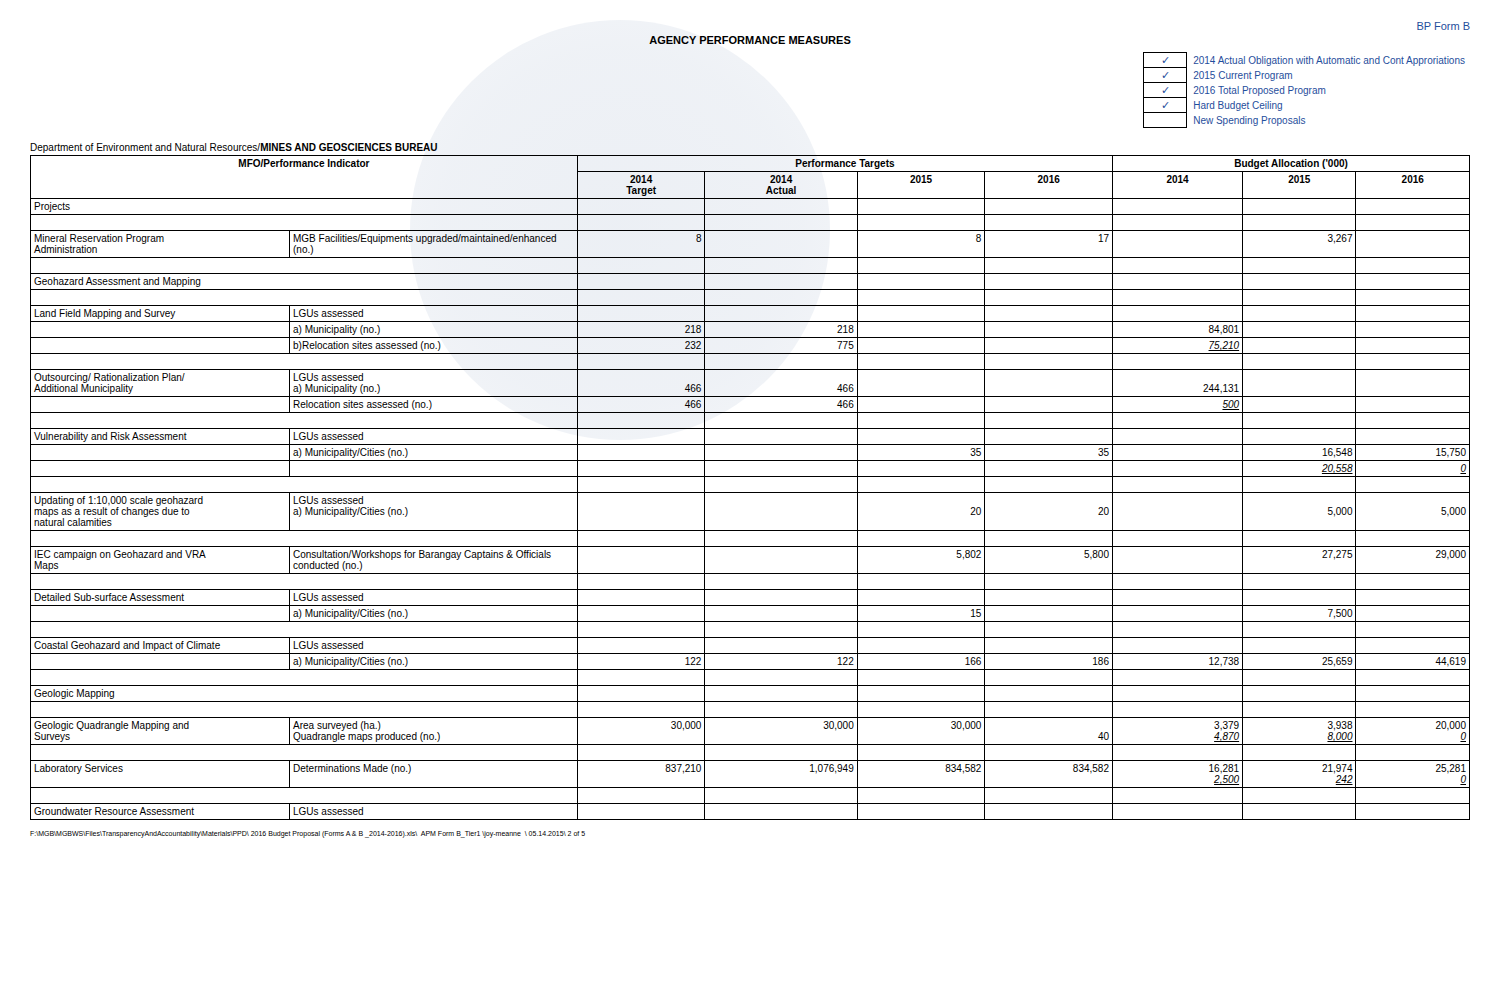BP Form B
AGENCY PERFORMANCE MEASURES
| ✓ | 2014 Actual Obligation with Automatic and Cont Approriations |
| ✓ | 2015 Current Program |
| ✓ | 2016 Total Proposed Program |
| ✓ | Hard Budget Ceiling |
| | New Spending Proposals |
Department of Environment and Natural Resources/MINES AND GEOSCIENCES BUREAU
| MFO/Performance Indicator | Performance Targets | Budget Allocation ('000) |
| --- | --- | --- |
| 2014 Target | 2014 Actual | 2015 | 2016 | 2014 | 2015 | 2016 |
| Projects | | | | | | | |
| Mineral Reservation Program Administration | MGB Facilities/Equipments upgraded/maintained/enhanced (no.) | 8 | | 8 | 17 | | 3,267 | |
| Geohazard Assessment and Mapping | | | | | | | |
| Land Field Mapping and Survey | LGUs assessed | | | | | | | |
| | a) Municipality (no.) | 218 | 218 | | | 84,801 | | |
| | b)Relocation sites assessed (no.) | 232 | 775 | | | 75,210 | | |
| Outsourcing/ Rationalization Plan/ Additional Municipality | LGUs assessed a) Municipality (no.) | 466 | 466 | | | 244,131 | | |
| | Relocation sites assessed (no.) | 466 | 466 | | | 500 | | |
| Vulnerability and Risk Assessment | LGUs assessed | | | | | | | |
| | a) Municipality/Cities (no.) | | | 35 | 35 | | 16,548 | 15,750 |
| | | | | | | | 20,558 | 0 |
| Updating of 1:10,000 scale geohazard maps as a result of changes due to natural calamities | LGUs assessed a) Municipality/Cities (no.) | | | 20 | 20 | | 5,000 | 5,000 |
| IEC campaign on Geohazard and VRA Maps | Consultation/Workshops for Barangay Captains & Officials conducted (no.) | | | 5,802 | 5,800 | | 27,275 | 29,000 |
| Detailed Sub-surface Assessment | LGUs assessed | | | | | | | |
| | a) Municipality/Cities (no.) | | | 15 | | | 7,500 | |
| Coastal Geohazard and Impact of Climate | LGUs assessed | | | | | | | |
| | a) Municipality/Cities (no.) | 122 | 122 | 166 | 186 | 12,738 | 25,659 | 44,619 |
| Geologic Mapping | | | | | | | |
| Geologic Quadrangle Mapping and Surveys | Area surveyed (ha.) Quadrangle maps produced (no.) | 30,000 | 30,000 | 30,000 | 40 | 3,379 4,870 | 3,938 8,000 | 20,000 0 |
| Laboratory Services | Determinations Made (no.) | 837,210 | 1,076,949 | 834,582 | 834,582 | 16,281 2,500 | 21,974 242 | 25,281 0 |
| Groundwater Resource Assessment | LGUs assessed | | | | | | | |
F:\MGB\MGBWS\Files\TransparencyAndAccountability\Materials\PPD\ 2016 Budget Proposal (Forms A & B _2014-2016).xls\ APM Form B_Tier1 \joy-meanne \ 05.14.2015\ 2 of 5